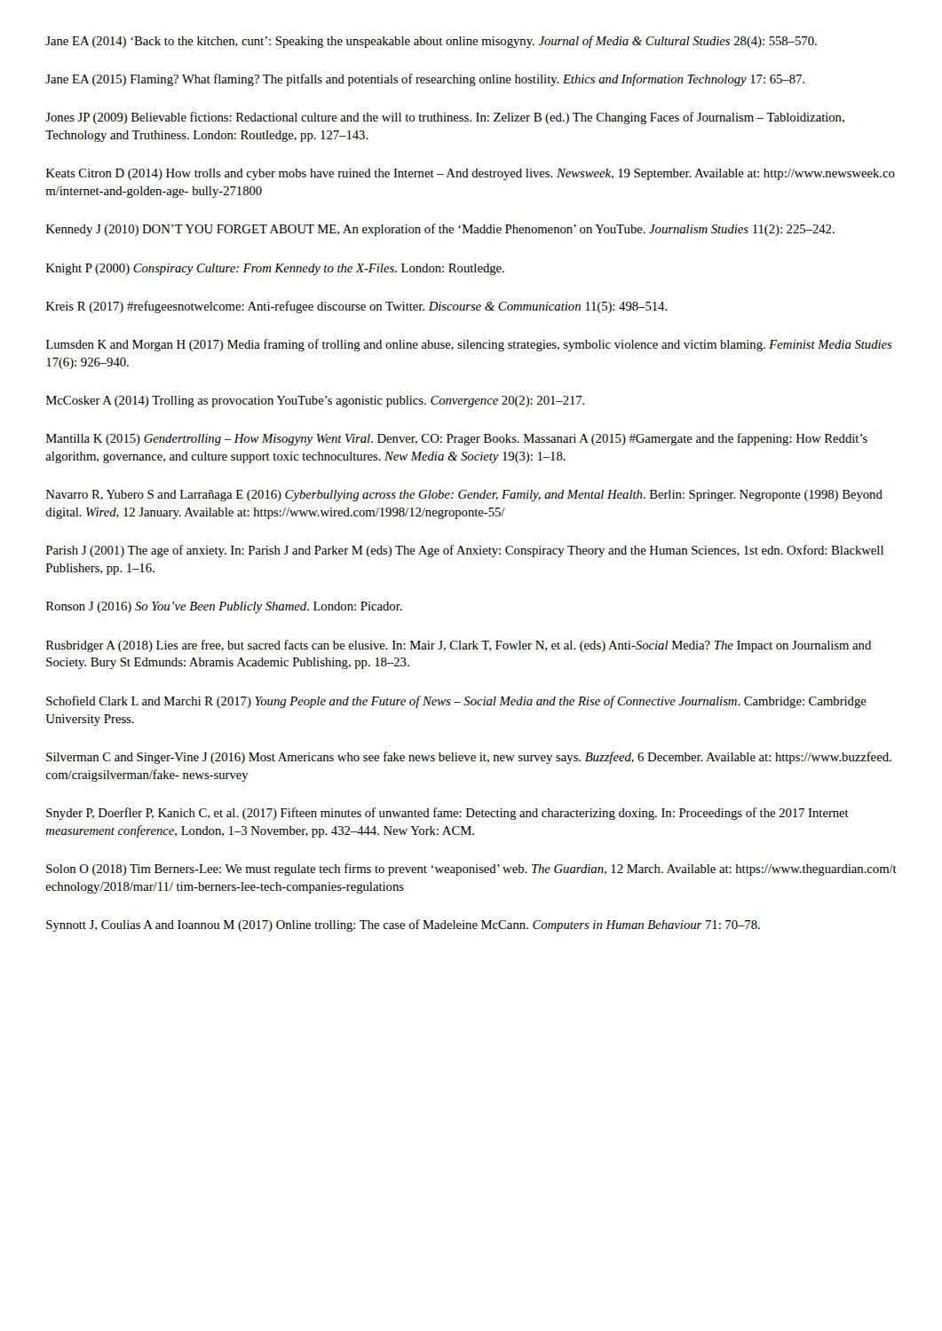Jane EA (2014) ‘Back to the kitchen, cunt’: Speaking the unspeakable about online misogyny. Journal of Media & Cultural Studies 28(4): 558–570.
Jane EA (2015) Flaming? What flaming? The pitfalls and potentials of researching online hostility. Ethics and Information Technology 17: 65–87.
Jones JP (2009) Believable fictions: Redactional culture and the will to truthiness. In: Zelizer B (ed.) The Changing Faces of Journalism – Tabloidization, Technology and Truthiness. London: Routledge, pp. 127–143.
Keats Citron D (2014) How trolls and cyber mobs have ruined the Internet – And destroyed lives. Newsweek, 19 September. Available at: http://www.newsweek.com/internet-and-golden-age- bully-271800
Kennedy J (2010) DON’T YOU FORGET ABOUT ME, An exploration of the ‘Maddie Phenomenon’ on YouTube. Journalism Studies 11(2): 225–242.
Knight P (2000) Conspiracy Culture: From Kennedy to the X-Files. London: Routledge.
Kreis R (2017) #refugeesnotwelcome: Anti-refugee discourse on Twitter. Discourse & Communication 11(5): 498–514.
Lumsden K and Morgan H (2017) Media framing of trolling and online abuse, silencing strategies, symbolic violence and victim blaming. Feminist Media Studies 17(6): 926–940.
McCosker A (2014) Trolling as provocation YouTube’s agonistic publics. Convergence 20(2): 201–217.
Mantilla K (2015) Gendertrolling – How Misogyny Went Viral. Denver, CO: Prager Books. Massanari A (2015) #Gamergate and the fappening: How Reddit’s algorithm, governance, and culture support toxic technocultures. New Media & Society 19(3): 1–18.
Navarro R, Yubero S and Larrañaga E (2016) Cyberbullying across the Globe: Gender, Family, and Mental Health. Berlin: Springer. Negroponte (1998) Beyond digital. Wired, 12 January. Available at: https://www.wired.com/1998/12/negroponte-55/
Parish J (2001) The age of anxiety. In: Parish J and Parker M (eds) The Age of Anxiety: Conspiracy Theory and the Human Sciences, 1st edn. Oxford: Blackwell Publishers, pp. 1–16.
Ronson J (2016) So You’ve Been Publicly Shamed. London: Picador.
Rusbridger A (2018) Lies are free, but sacred facts can be elusive. In: Mair J, Clark T, Fowler N, et al. (eds) Anti-Social Media? The Impact on Journalism and Society. Bury St Edmunds: Abramis Academic Publishing, pp. 18–23.
Schofield Clark L and Marchi R (2017) Young People and the Future of News – Social Media and the Rise of Connective Journalism. Cambridge: Cambridge University Press.
Silverman C and Singer-Vine J (2016) Most Americans who see fake news believe it, new survey says. Buzzfeed, 6 December. Available at: https://www.buzzfeed.com/craigsilverman/fake- news-survey
Snyder P, Doerfler P, Kanich C, et al. (2017) Fifteen minutes of unwanted fame: Detecting and characterizing doxing. In: Proceedings of the 2017 Internet measurement conference, London, 1–3 November, pp. 432–444. New York: ACM.
Solon O (2018) Tim Berners-Lee: We must regulate tech firms to prevent ‘weaponised’ web. The Guardian, 12 March. Available at: https://www.theguardian.com/technology/2018/mar/11/ tim-berners-lee-tech-companies-regulations
Synnott J, Coulias A and Ioannou M (2017) Online trolling: The case of Madeleine McCann. Computers in Human Behaviour 71: 70–78.